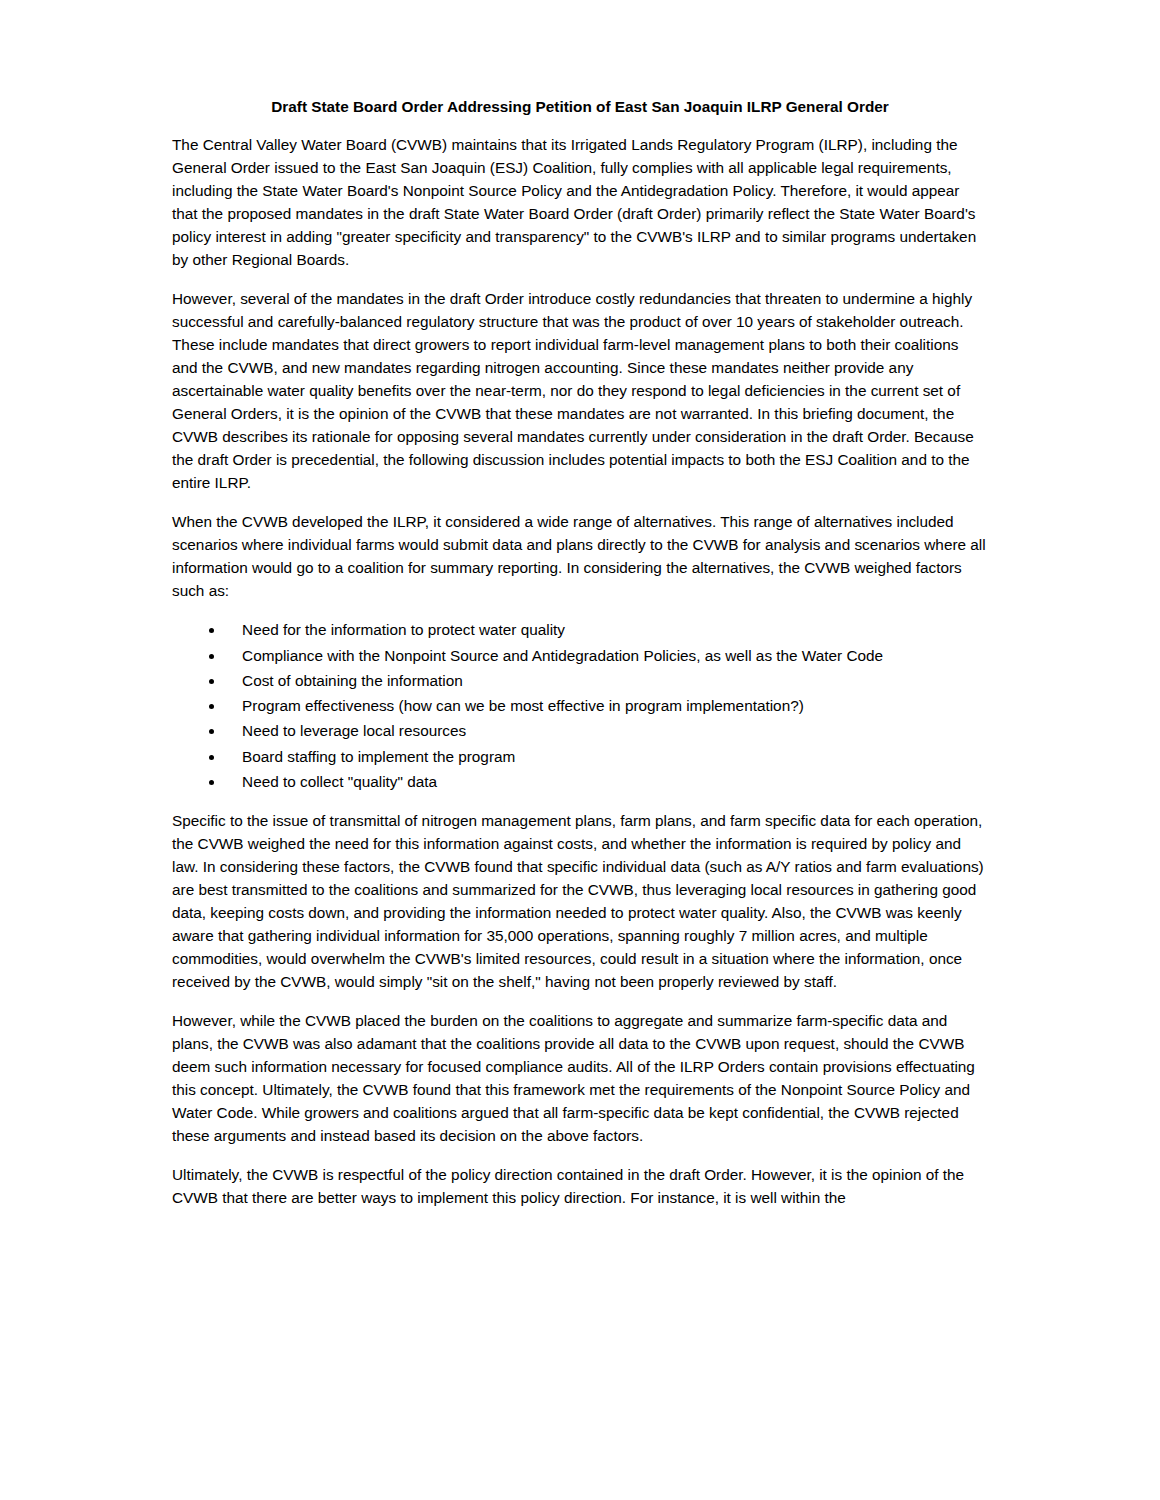Draft State Board Order Addressing Petition of East San Joaquin ILRP General Order
The Central Valley Water Board (CVWB) maintains that its Irrigated Lands Regulatory Program (ILRP), including the General Order issued to the East San Joaquin (ESJ) Coalition, fully complies with all applicable legal requirements, including the State Water Board's Nonpoint Source Policy and the Antidegradation Policy. Therefore, it would appear that the proposed mandates in the draft State Water Board Order (draft Order) primarily reflect the State Water Board's policy interest in adding "greater specificity and transparency" to the CVWB's ILRP and to similar programs undertaken by other Regional Boards.
However, several of the mandates in the draft Order introduce costly redundancies that threaten to undermine a highly successful and carefully-balanced regulatory structure that was the product of over 10 years of stakeholder outreach. These include mandates that direct growers to report individual farm-level management plans to both their coalitions and the CVWB, and new mandates regarding nitrogen accounting. Since these mandates neither provide any ascertainable water quality benefits over the near-term, nor do they respond to legal deficiencies in the current set of General Orders, it is the opinion of the CVWB that these mandates are not warranted. In this briefing document, the CVWB describes its rationale for opposing several mandates currently under consideration in the draft Order. Because the draft Order is precedential, the following discussion includes potential impacts to both the ESJ Coalition and to the entire ILRP.
When the CVWB developed the ILRP, it considered a wide range of alternatives. This range of alternatives included scenarios where individual farms would submit data and plans directly to the CVWB for analysis and scenarios where all information would go to a coalition for summary reporting. In considering the alternatives, the CVWB weighed factors such as:
Need for the information to protect water quality
Compliance with the Nonpoint Source and Antidegradation Policies, as well as the Water Code
Cost of obtaining the information
Program effectiveness (how can we be most effective in program implementation?)
Need to leverage local resources
Board staffing to implement the program
Need to collect "quality" data
Specific to the issue of transmittal of nitrogen management plans, farm plans, and farm specific data for each operation, the CVWB weighed the need for this information against costs, and whether the information is required by policy and law. In considering these factors, the CVWB found that specific individual data (such as A/Y ratios and farm evaluations) are best transmitted to the coalitions and summarized for the CVWB, thus leveraging local resources in gathering good data, keeping costs down, and providing the information needed to protect water quality. Also, the CVWB was keenly aware that gathering individual information for 35,000 operations, spanning roughly 7 million acres, and multiple commodities, would overwhelm the CVWB's limited resources, could result in a situation where the information, once received by the CVWB, would simply "sit on the shelf," having not been properly reviewed by staff.
However, while the CVWB placed the burden on the coalitions to aggregate and summarize farm-specific data and plans, the CVWB was also adamant that the coalitions provide all data to the CVWB upon request, should the CVWB deem such information necessary for focused compliance audits. All of the ILRP Orders contain provisions effectuating this concept. Ultimately, the CVWB found that this framework met the requirements of the Nonpoint Source Policy and Water Code. While growers and coalitions argued that all farm-specific data be kept confidential, the CVWB rejected these arguments and instead based its decision on the above factors.
Ultimately, the CVWB is respectful of the policy direction contained in the draft Order. However, it is the opinion of the CVWB that there are better ways to implement this policy direction. For instance, it is well within the